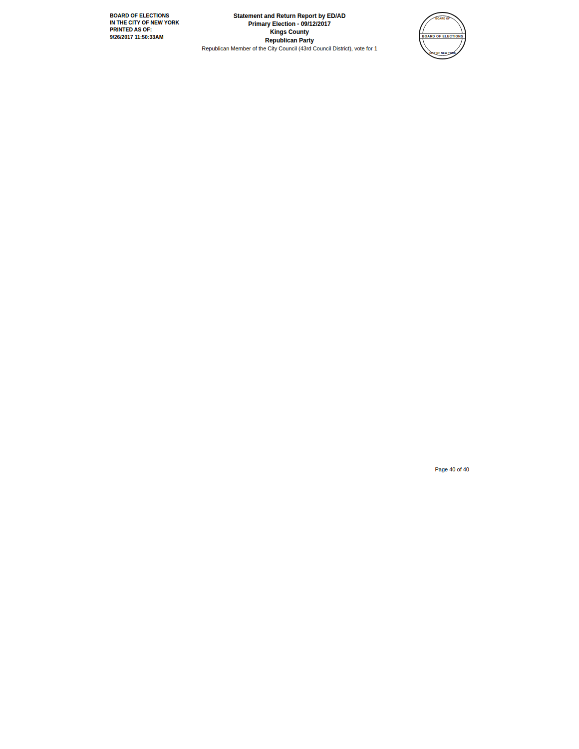BOARD OF ELECTIONS
IN THE CITY OF NEW YORK
PRINTED AS OF:
9/26/2017 11:50:33AM
Statement and Return Report by ED/AD
Primary Election - 09/12/2017
Kings County
Republican Party
Republican Member of the City Council (43rd Council District), vote for 1
BOARD OF
BOARD OF ELECTIONS
CITY OF NEW YORK
Page 40 of 40